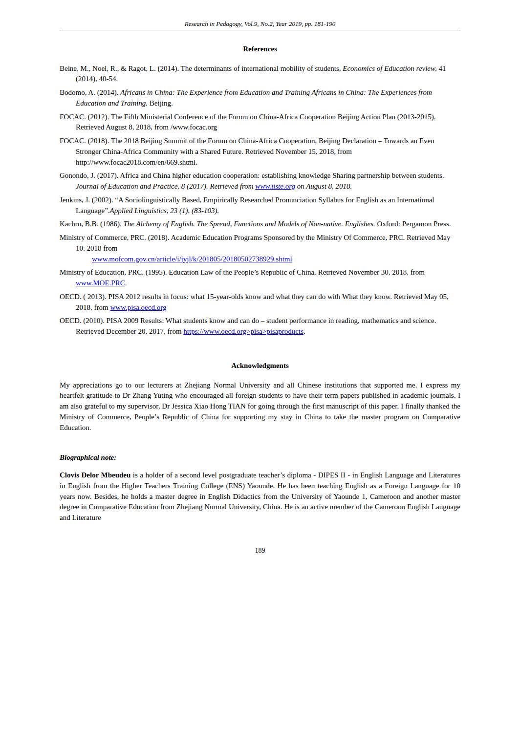Research in Pedagogy, Vol.9, No.2, Year 2019, pp. 181-190
References
Beine, M., Noel, R., & Ragot, L. (2014). The determinants of international mobility of students, Economics of Education review, 41 (2014), 40-54.
Bodomo, A. (2014). Africans in China: The Experience from Education and Training Africans in China: The Experiences from Education and Training. Beijing.
FOCAC. (2012). The Fifth Ministerial Conference of the Forum on China-Africa Cooperation Beijing Action Plan (2013-2015). Retrieved August 8, 2018, from /www.focac.org
FOCAC. (2018). The 2018 Beijing Summit of the Forum on China-Africa Cooperation, Beijing Declaration – Towards an Even Stronger China-Africa Community with a Shared Future. Retrieved November 15, 2018, from http://www.focac2018.com/en/669.shtml.
Gonondo, J. (2017). Africa and China higher education cooperation: establishing knowledge Sharing partnership between students. Journal of Education and Practice, 8 (2017). Retrieved from www.iiste.org on August 8, 2018.
Jenkins, J. (2002). “A Sociolinguistically Based, Empirically Researched Pronunciation Syllabus for English as an International Language”.Applied Linguistics, 23 (1), (83-103).
Kachru, B.B. (1986). The Alchemy of English. The Spread, Functions and Models of Non-native. Englishes. Oxford: Pergamon Press.
Ministry of Commerce, PRC. (2018). Academic Education Programs Sponsored by the Ministry Of Commerce, PRC. Retrieved May 10, 2018 from
www.mofcom.gov.cn/article/i/jyjl/k/201805/20180502738929.shtml
Ministry of Education, PRC. (1995). Education Law of the People’s Republic of China. Retrieved November 30, 2018, from www.MOE.PRC.
OECD. ( 2013). PISA 2012 results in focus: what 15-year-olds know and what they can do with What they know. Retrieved May 05, 2018, from www.pisa.oecd.org
OECD. (2010). PISA 2009 Results: What students know and can do – student performance in reading, mathematics and science. Retrieved December 20, 2017, from https://www.oecd.org>pisa>pisaproducts.
Acknowledgments
My appreciations go to our lecturers at Zhejiang Normal University and all Chinese institutions that supported me. I express my heartfelt gratitude to Dr Zhang Yuting who encouraged all foreign students to have their term papers published in academic journals. I am also grateful to my supervisor, Dr Jessica Xiao Hong TIAN for going through the first manuscript of this paper. I finally thanked the Ministry of Commerce, People’s Republic of China for supporting my stay in China to take the master program on Comparative Education.
Biographical note:
Clovis Delor Mbeudeu is a holder of a second level postgraduate teacher’s diploma - DIPES II - in English Language and Literatures in English from the Higher Teachers Training College (ENS) Yaounde. He has been teaching English as a Foreign Language for 10 years now. Besides, he holds a master degree in English Didactics from the University of Yaounde 1, Cameroon and another master degree in Comparative Education from Zhejiang Normal University, China. He is an active member of the Cameroon English Language and Literature
189